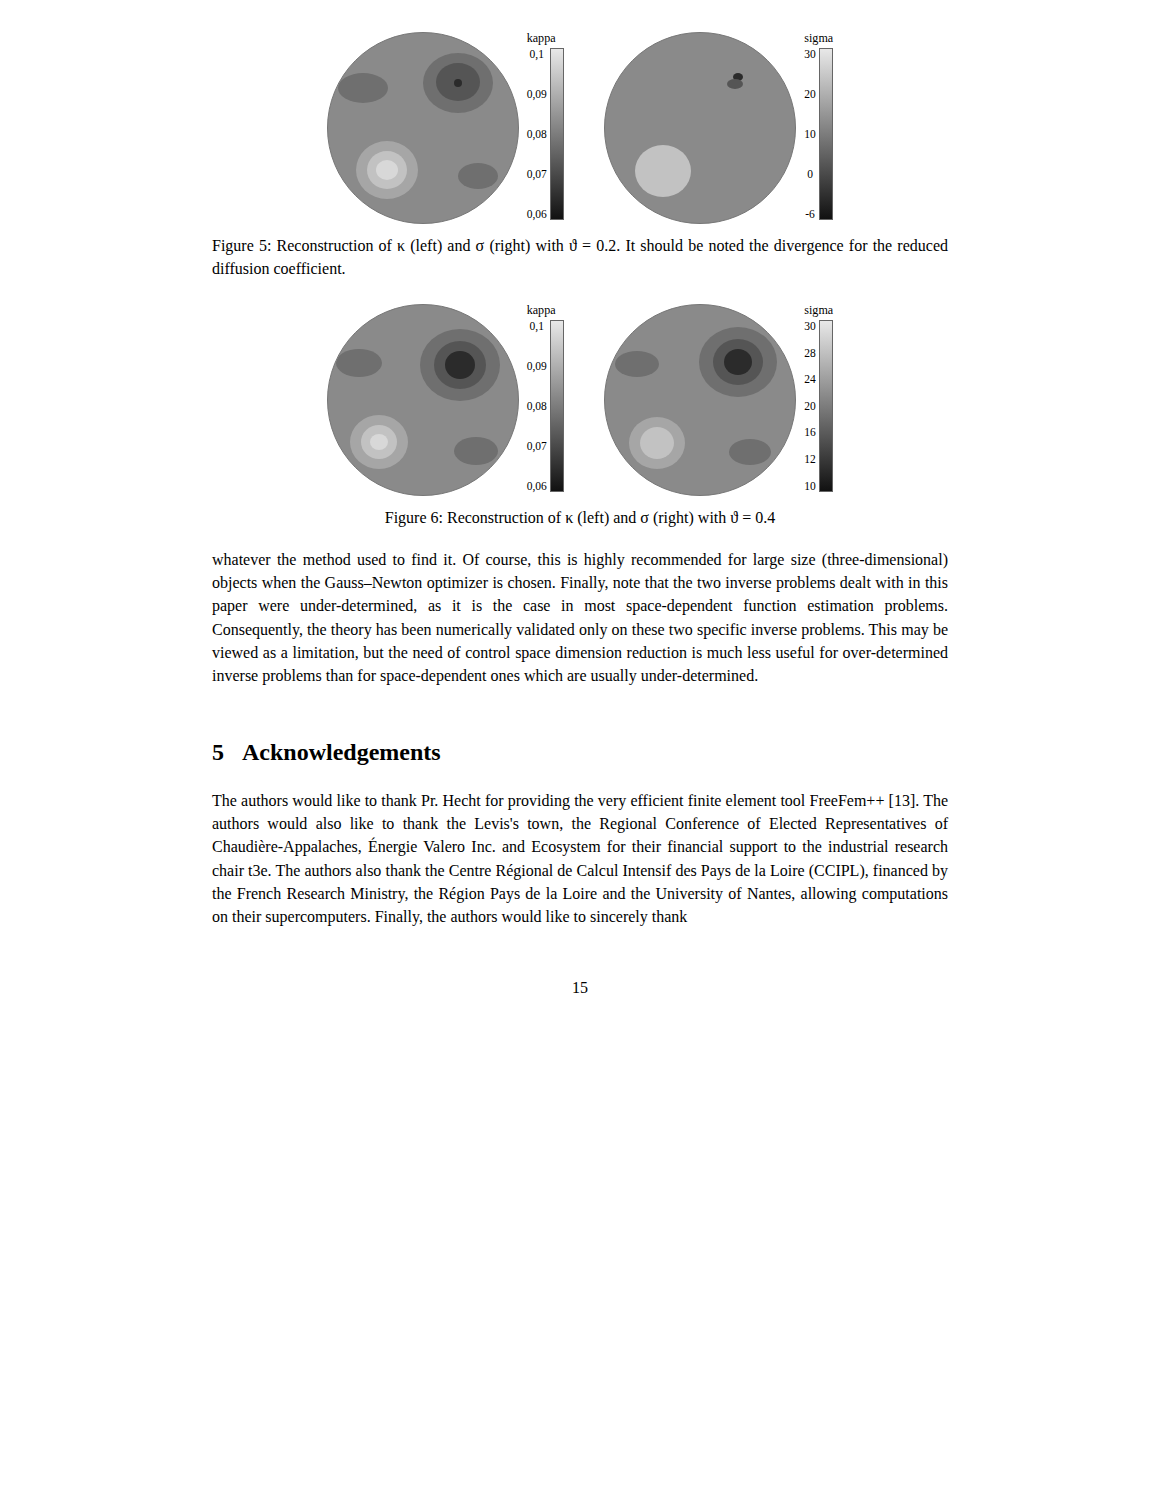kappa
0,1 0,09 0,08 0,07 0,06
sigma
30 20 10 0 -6
Figure 5: Reconstruction of κ (left) and σ (right) with ϑ = 0.2. It should be noted the divergence for the reduced diffusion coefficient.
kappa
0,1 0,09 0,08 0,07 0,06
sigma
30 28 24 20 16 12 10
Figure 6: Reconstruction of κ (left) and σ (right) with ϑ = 0.4
whatever the method used to find it. Of course, this is highly recommended for large size (three-dimensional) objects when the Gauss–Newton optimizer is chosen. Finally, note that the two inverse problems dealt with in this paper were under-determined, as it is the case in most space-dependent function estimation problems. Consequently, the theory has been numerically validated only on these two specific inverse problems. This may be viewed as a limitation, but the need of control space dimension reduction is much less useful for over-determined inverse problems than for space-dependent ones which are usually under-determined.
5 Acknowledgements
The authors would like to thank Pr. Hecht for providing the very efficient finite element tool FreeFem++ [13]. The authors would also like to thank the Levis's town, the Regional Conference of Elected Representatives of Chaudière-Appalaches, Énergie Valero Inc. and Ecosystem for their financial support to the industrial research chair t3e. The authors also thank the Centre Régional de Calcul Intensif des Pays de la Loire (CCIPL), financed by the French Research Ministry, the Région Pays de la Loire and the University of Nantes, allowing computations on their supercomputers. Finally, the authors would like to sincerely thank
15